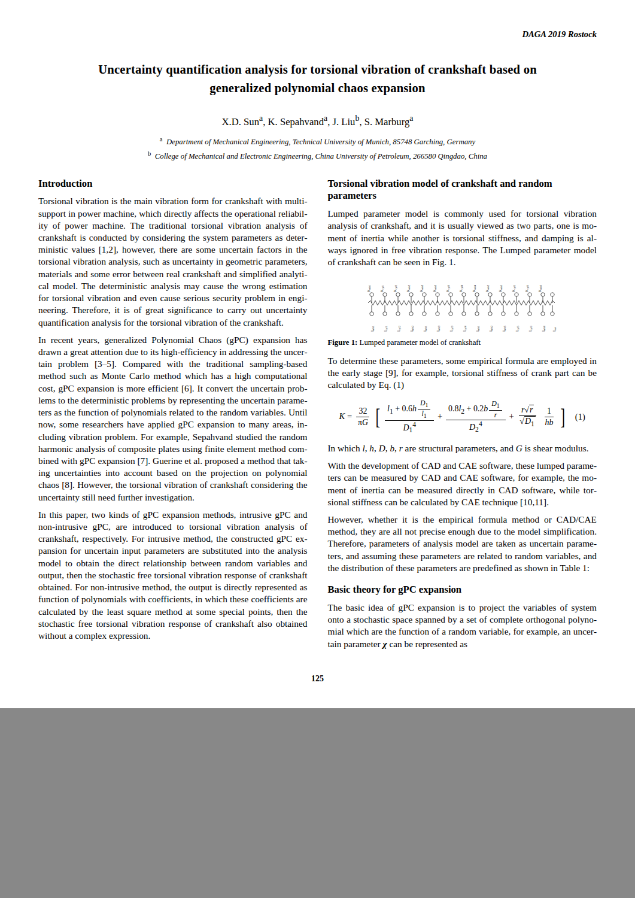DAGA 2019 Rostock
Uncertainty quantification analysis for torsional vibration of crankshaft based on
generalized polynomial chaos expansion
X.D. Suna, K. Sepahvanda, J. Liub, S. Marburga
a Department of Mechanical Engineering, Technical University of Munich, 85748 Garching, Germany
b College of Mechanical and Electronic Engineering, China University of Petroleum, 266580 Qingdao, China
Introduction
Torsional vibration is the main vibration form for crankshaft with multi-support in power machine, which directly affects the operational reliability of power machine. The traditional torsional vibration analysis of crankshaft is conducted by considering the system parameters as deterministic values [1,2], however, there are some uncertain factors in the torsional vibration analysis, such as uncertainty in geometric parameters, materials and some error between real crankshaft and simplified analytical model. The deterministic analysis may cause the wrong estimation for torsional vibration and even cause serious security problem in engineering. Therefore, it is of great significance to carry out uncertainty quantification analysis for the torsional vibration of the crankshaft.
In recent years, generalized Polynomial Chaos (gPC) expansion has drawn a great attention due to its high-efficiency in addressing the uncertain problem [3–5]. Compared with the traditional sampling-based method such as Monte Carlo method which has a high computational cost, gPC expansion is more efficient [6]. It convert the uncertain problems to the deterministic problems by representing the uncertain parameters as the function of polynomials related to the random variables. Until now, some researchers have applied gPC expansion to many areas, including vibration problem. For example, Sepahvand studied the random harmonic analysis of composite plates using finite element method combined with gPC expansion [7]. Guerine et al. proposed a method that taking uncertainties into account based on the projection on polynomial chaos [8]. However, the torsional vibration of crankshaft considering the uncertainty still need further investigation.
In this paper, two kinds of gPC expansion methods, intrusive gPC and non-intrusive gPC, are introduced to torsional vibration analysis of crankshaft, respectively. For intrusive method, the constructed gPC expansion for uncertain input parameters are substituted into the analysis model to obtain the direct relationship between random variables and output, then the stochastic free torsional vibration response of crankshaft obtained. For non-intrusive method, the output is directly represented as function of polynomials with coefficients, in which these coefficients are calculated by the least square method at some special points, then the stochastic free torsional vibration response of crankshaft also obtained without a complex expression.
Torsional vibration model of crankshaft and random parameters
Lumped parameter model is commonly used for torsional vibration analysis of crankshaft, and it is usually viewed as two parts, one is moment of inertia while another is torsional stiffness, and damping is always ignored in free vibration response. The Lumped parameter model of crankshaft can be seen in Fig. 1.
Kmb1 Kcyl1 Kcyl2 Kmb2 Kmb3 Kmb3 Kcyl3 Kcyl4 Kmb4 Kmb2 Kmb5 Kcyl5 Kcyl6 Kmb6 Imb1 Icyl1 Icyl2 Imb2 Imb1 Imb3 Icyl3 Icyl4 Imb1 Imb2 Imb5 Icyl5 Icyl6 Imb6 Iout
Figure 1: Lumped parameter model of crankshaft
To determine these parameters, some empirical formula are employed in the early stage [9], for example, torsional stiffness of crank part can be calculated by Eq. (1)
K = 32 πG [ l1 + 0.6hD1 l1 D14 + 0.8l2 + 0.2bD1 r D24 + r√r √D1 1 hb ] (1)
In which l, h, D, b, r are structural parameters, and G is shear modulus.
With the development of CAD and CAE software, these lumped parameters can be measured by CAD and CAE software, for example, the moment of inertia can be measured directly in CAD software, while torsional stiffness can be calculated by CAE technique [10,11].
However, whether it is the empirical formula method or CAD/CAE method, they are all not precise enough due to the model simplification. Therefore, parameters of analysis model are taken as uncertain parameters, and assuming these parameters are related to random variables, and the distribution of these parameters are predefined as shown in Table 1:
Basic theory for gPC expansion
The basic idea of gPC expansion is to project the variables of system onto a stochastic space spanned by a set of complete orthogonal polynomial which are the function of a random variable, for example, an uncertain parameter χ can be represented as
125